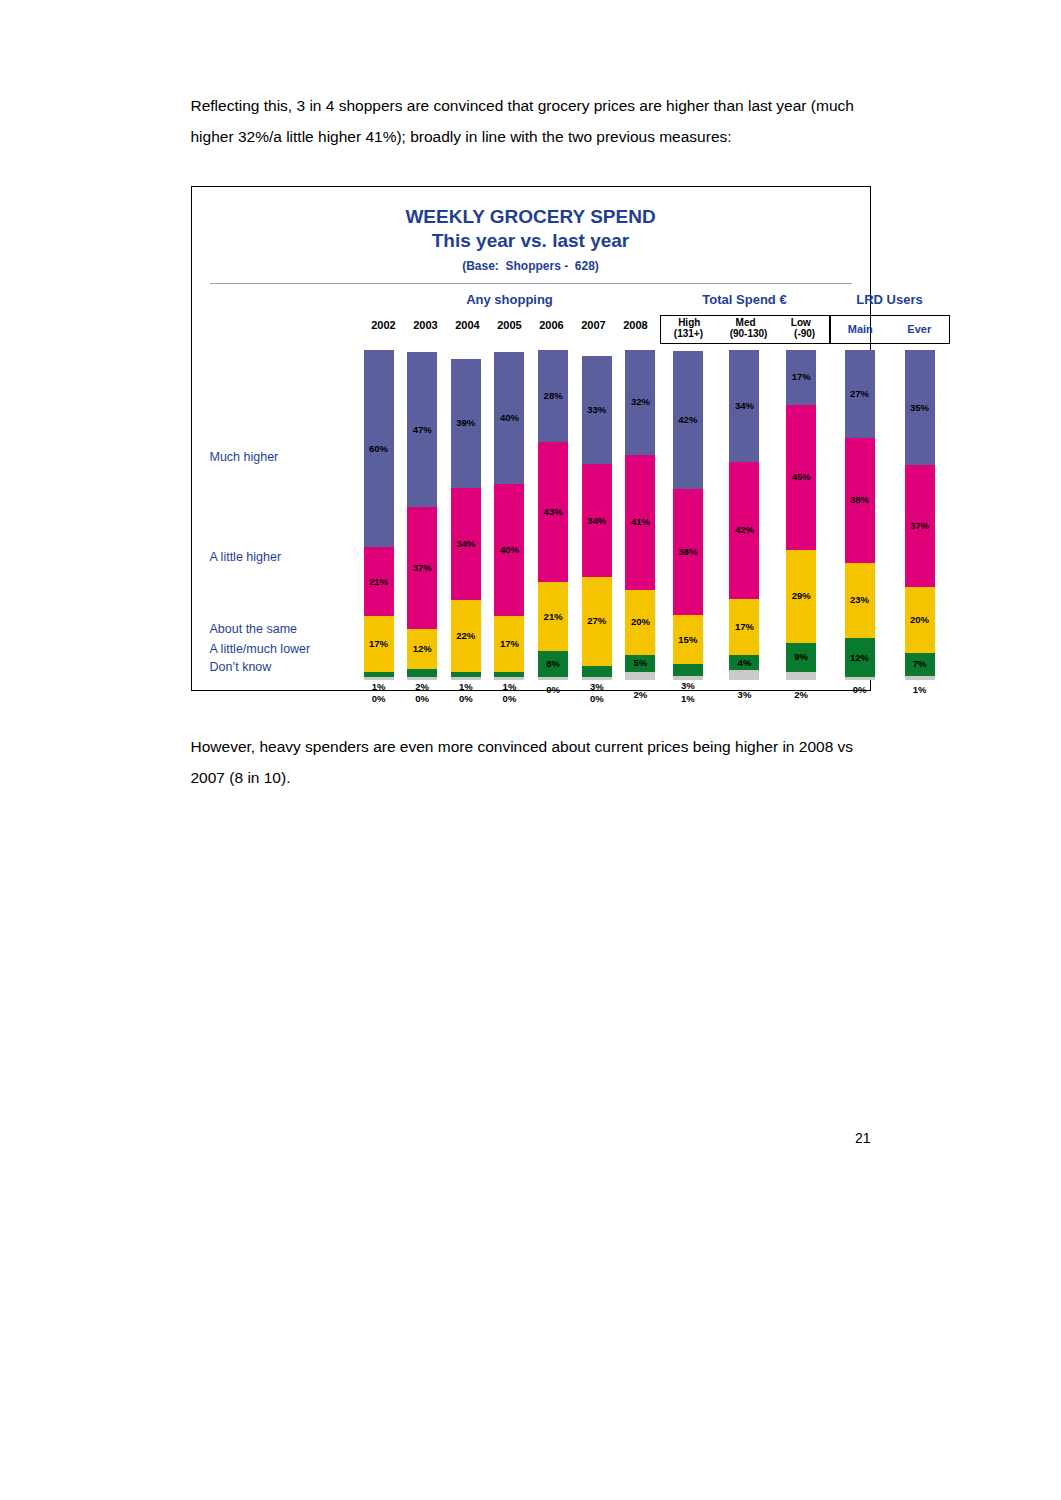Reflecting this, 3 in 4 shoppers are convinced that grocery prices are higher than last year (much higher 32%/a little higher 41%); broadly in line with the two previous measures:
WEEKLY GROCERY SPEND
This year vs. last year
(Base: Shoppers - 628)
Any shopping
Total Spend €
LRD Users
2002200320042005200620072008
High Med Low
(131+)(90-130)(-90)
Main Ever
Much higher
A little higher
About the same
A little/much lower
Don’t know
60%
21%
17%
1%
0%
47%
37%
12%
2%
0%
39%
34%
22%
1%
0%
40%
40%
17%
1%
0%
28%
43%
21%
8%
0%
33%
34%
27%
3%
0%
32%
41%
20%
5%
2%
42%
38%
15%
3%
1%
34%
42%
17%
4%
3%
17%
45%
29%
9%
2%
27%
38%
23%
12%
0%
35%
37%
20%
7%
1%
However, heavy spenders are even more convinced about current prices being higher in 2008 vs 2007 (8 in 10).
21